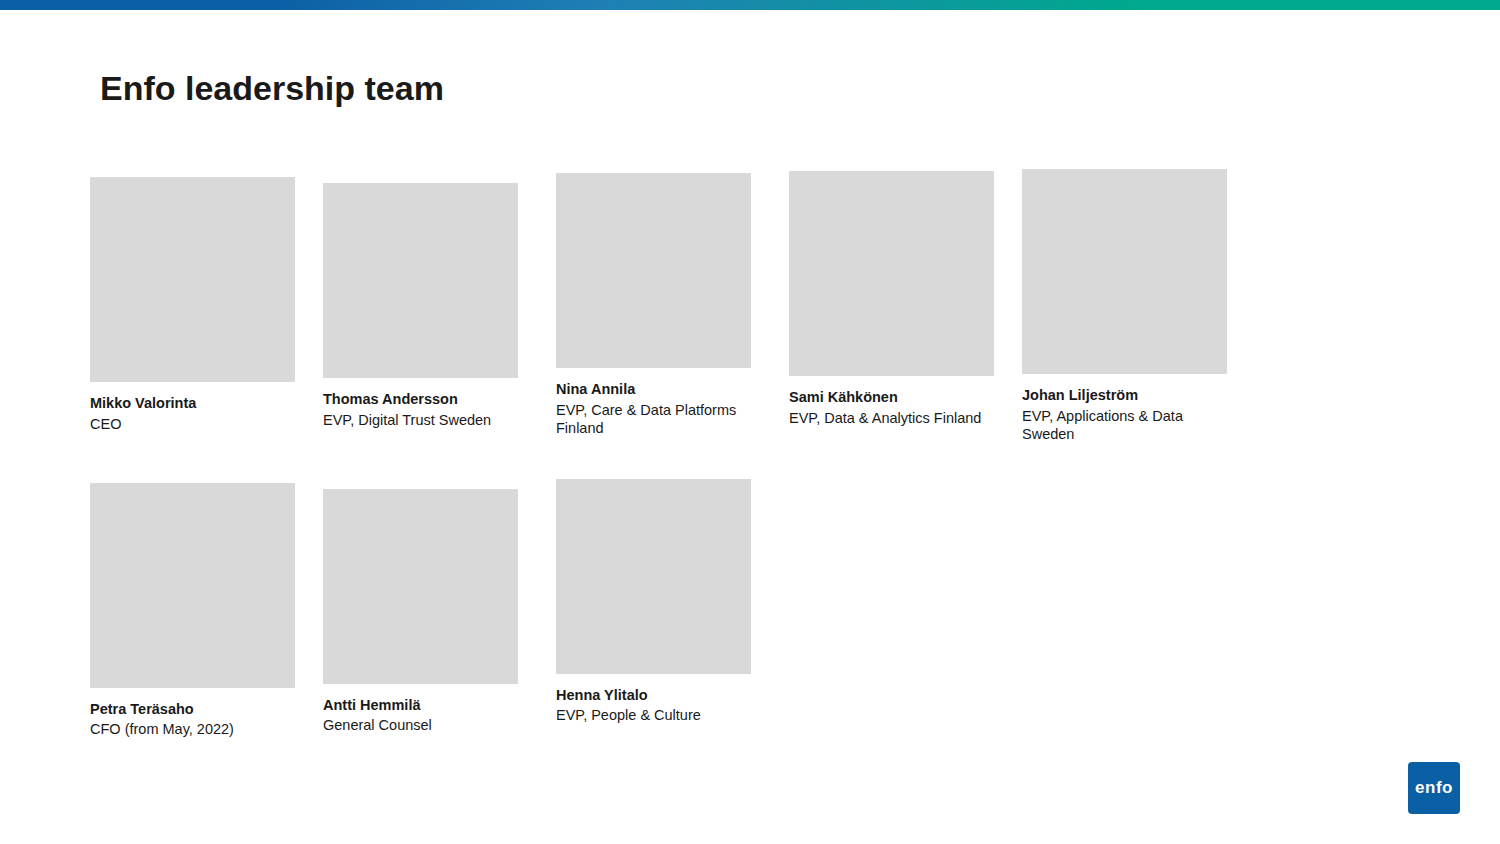Enfo leadership team
Mikko Valorinta
CEO
Thomas Andersson
EVP, Digital Trust Sweden
Nina Annila
EVP, Care & Data Platforms Finland
Sami Kähkönen
EVP, Data & Analytics Finland
Johan Liljeström
EVP, Applications & Data Sweden
Petra Teräsaho
CFO (from May, 2022)
Antti Hemmilä
General Counsel
Henna Ylitalo
EVP, People & Culture
enfo